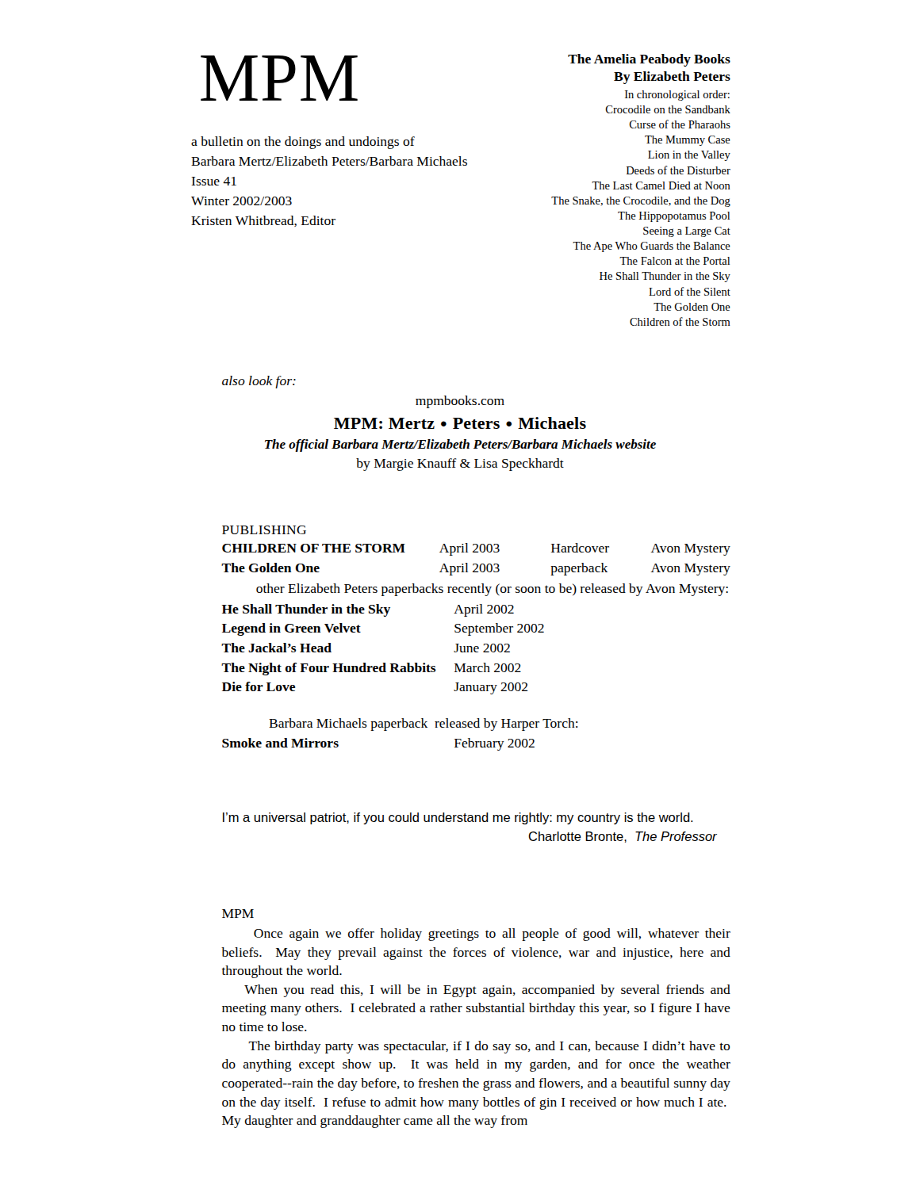MPM
a bulletin on the doings and undoings of
Barbara Mertz/Elizabeth Peters/Barbara Michaels
Issue 41
Winter 2002/2003
Kristen Whitbread, Editor
The Amelia Peabody Books
By Elizabeth Peters
In chronological order:
Crocodile on the Sandbank
Curse of the Pharaohs
The Mummy Case
Lion in the Valley
Deeds of the Disturber
The Last Camel Died at Noon
The Snake, the Crocodile, and the Dog
The Hippopotamus Pool
Seeing a Large Cat
The Ape Who Guards the Balance
The Falcon at the Portal
He Shall Thunder in the Sky
Lord of the Silent
The Golden One
Children of the Storm
also look for:
mpmbooks.com
MPM: Mertz ● Peters ● Michaels
The official Barbara Mertz/Elizabeth Peters/Barbara Michaels website
by Margie Knauff & Lisa Speckhardt
PUBLISHING
| CHILDREN OF THE STORM | April 2003 | Hardcover | Avon Mystery |
| The Golden One | April 2003 | paperback | Avon Mystery |
other Elizabeth Peters paperbacks recently (or soon to be) released by Avon Mystery:
| He Shall Thunder in the Sky | April 2002 |
| Legend in Green Velvet | September 2002 |
| The Jackal’s Head | June 2002 |
| The Night of Four Hundred Rabbits | March 2002 |
| Die for Love | January 2002 |
Barbara Michaels paperback released by Harper Torch:
| Smoke and Mirrors | February 2002 |
I’m a universal patriot, if you could understand me rightly: my country is the world.
Charlotte Bronte, The Professor
MPM
Once again we offer holiday greetings to all people of good will, whatever their beliefs. May they prevail against the forces of violence, war and injustice, here and throughout the world.
When you read this, I will be in Egypt again, accompanied by several friends and meeting many others. I celebrated a rather substantial birthday this year, so I figure I have no time to lose.
The birthday party was spectacular, if I do say so, and I can, because I didn’t have to do anything except show up. It was held in my garden, and for once the weather cooperated--rain the day before, to freshen the grass and flowers, and a beautiful sunny day on the day itself. I refuse to admit how many bottles of gin I received or how much I ate. My daughter and granddaughter came all the way from